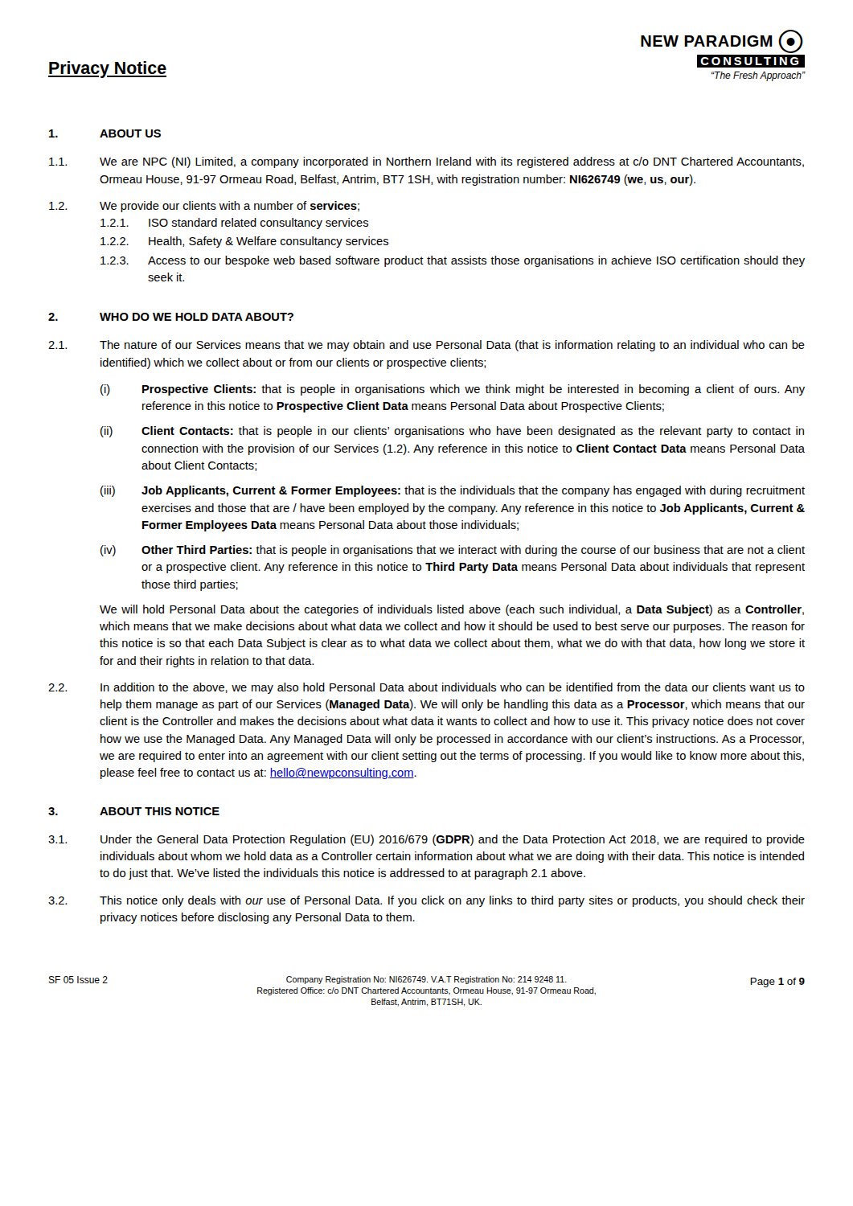NEW PARADIGM ⦿
CONSULTING
“The Fresh Approach”
Privacy Notice
1. ABOUT US
1.1. We are NPC (NI) Limited, a company incorporated in Northern Ireland with its registered address at c/o DNT Chartered Accountants, Ormeau House, 91-97 Ormeau Road, Belfast, Antrim, BT7 1SH, with registration number: NI626749 (we, us, our).
1.2. We provide our clients with a number of services;
1.2.1. ISO standard related consultancy services
1.2.2. Health, Safety & Welfare consultancy services
1.2.3. Access to our bespoke web based software product that assists those organisations in achieve ISO certification should they seek it.
2. WHO DO WE HOLD DATA ABOUT?
2.1. The nature of our Services means that we may obtain and use Personal Data (that is information relating to an individual who can be identified) which we collect about or from our clients or prospective clients;
(i) Prospective Clients: that is people in organisations which we think might be interested in becoming a client of ours. Any reference in this notice to Prospective Client Data means Personal Data about Prospective Clients;
(ii) Client Contacts: that is people in our clients’ organisations who have been designated as the relevant party to contact in connection with the provision of our Services (1.2). Any reference in this notice to Client Contact Data means Personal Data about Client Contacts;
(iii) Job Applicants, Current & Former Employees: that is the individuals that the company has engaged with during recruitment exercises and those that are / have been employed by the company. Any reference in this notice to Job Applicants, Current & Former Employees Data means Personal Data about those individuals;
(iv) Other Third Parties: that is people in organisations that we interact with during the course of our business that are not a client or a prospective client. Any reference in this notice to Third Party Data means Personal Data about individuals that represent those third parties;
We will hold Personal Data about the categories of individuals listed above (each such individual, a Data Subject) as a Controller, which means that we make decisions about what data we collect and how it should be used to best serve our purposes. The reason for this notice is so that each Data Subject is clear as to what data we collect about them, what we do with that data, how long we store it for and their rights in relation to that data.
2.2. In addition to the above, we may also hold Personal Data about individuals who can be identified from the data our clients want us to help them manage as part of our Services (Managed Data). We will only be handling this data as a Processor, which means that our client is the Controller and makes the decisions about what data it wants to collect and how to use it. This privacy notice does not cover how we use the Managed Data. Any Managed Data will only be processed in accordance with our client’s instructions. As a Processor, we are required to enter into an agreement with our client setting out the terms of processing. If you would like to know more about this, please feel free to contact us at: hello@newpconsulting.com.
3. ABOUT THIS NOTICE
3.1. Under the General Data Protection Regulation (EU) 2016/679 (GDPR) and the Data Protection Act 2018, we are required to provide individuals about whom we hold data as a Controller certain information about what we are doing with their data. This notice is intended to do just that. We’ve listed the individuals this notice is addressed to at paragraph 2.1 above.
3.2. This notice only deals with our use of Personal Data. If you click on any links to third party sites or products, you should check their privacy notices before disclosing any Personal Data to them.
SF 05 Issue 2
Company Registration No: NI626749. V.A.T Registration No: 214 9248 11.
Registered Office: c/o DNT Chartered Accountants, Ormeau House, 91-97 Ormeau Road,
Belfast, Antrim, BT71SH, UK.
Page 1 of 9